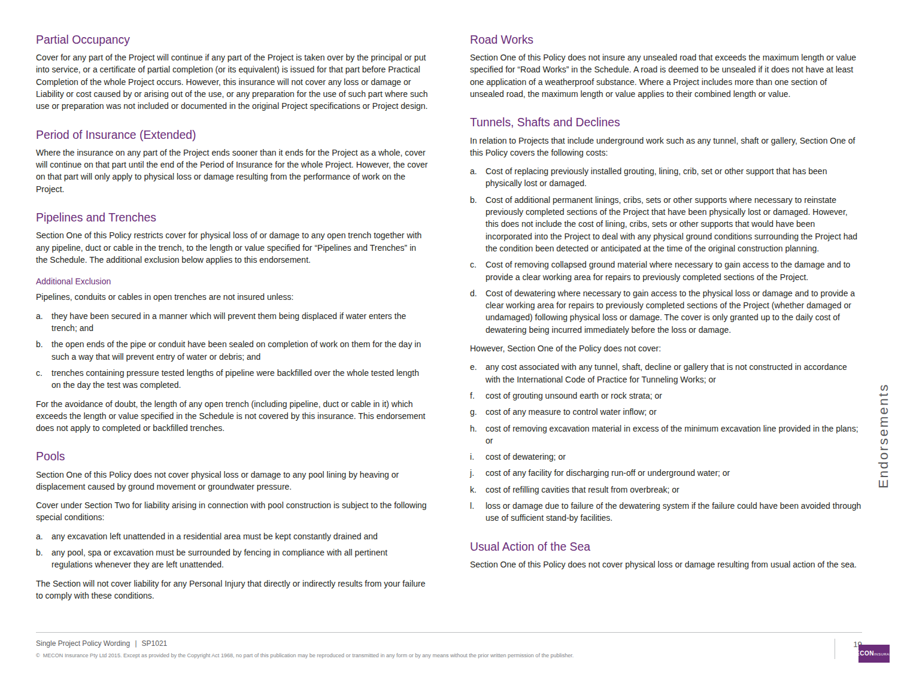Partial Occupancy
Cover for any part of the Project will continue if any part of the Project is taken over by the principal or put into service, or a certificate of partial completion (or its equivalent) is issued for that part before Practical Completion of the whole Project occurs. However, this insurance will not cover any loss or damage or Liability or cost caused by or arising out of the use, or any preparation for the use of such part where such use or preparation was not included or documented in the original Project specifications or Project design.
Period of Insurance (Extended)
Where the insurance on any part of the Project ends sooner than it ends for the Project as a whole, cover will continue on that part until the end of the Period of Insurance for the whole Project. However, the cover on that part will only apply to physical loss or damage resulting from the performance of work on the Project.
Pipelines and Trenches
Section One of this Policy restricts cover for physical loss of or damage to any open trench together with any pipeline, duct or cable in the trench, to the length or value specified for “Pipelines and Trenches” in the Schedule. The additional exclusion below applies to this endorsement.
Additional Exclusion
Pipelines, conduits or cables in open trenches are not insured unless:
a. they have been secured in a manner which will prevent them being displaced if water enters the trench; and
b. the open ends of the pipe or conduit have been sealed on completion of work on them for the day in such a way that will prevent entry of water or debris; and
c. trenches containing pressure tested lengths of pipeline were backfilled over the whole tested length on the day the test was completed.
For the avoidance of doubt, the length of any open trench (including pipeline, duct or cable in it) which exceeds the length or value specified in the Schedule is not covered by this insurance. This endorsement does not apply to completed or backfilled trenches.
Pools
Section One of this Policy does not cover physical loss or damage to any pool lining by heaving or displacement caused by ground movement or groundwater pressure.
Cover under Section Two for liability arising in connection with pool construction is subject to the following special conditions:
any excavation left unattended in a residential area must be kept constantly drained and
any pool, spa or excavation must be surrounded by fencing in compliance with all pertinent regulations whenever they are left unattended.
The Section will not cover liability for any Personal Injury that directly or indirectly results from your failure to comply with these conditions.
Road Works
Section One of this Policy does not insure any unsealed road that exceeds the maximum length or value specified for “Road Works” in the Schedule. A road is deemed to be unsealed if it does not have at least one application of a weatherproof substance. Where a Project includes more than one section of unsealed road, the maximum length or value applies to their combined length or value.
Tunnels, Shafts and Declines
In relation to Projects that include underground work such as any tunnel, shaft or gallery, Section One of this Policy covers the following costs:
Cost of replacing previously installed grouting, lining, crib, set or other support that has been physically lost or damaged.
Cost of additional permanent linings, cribs, sets or other supports where necessary to reinstate previously completed sections of the Project that have been physically lost or damaged. However, this does not include the cost of lining, cribs, sets or other supports that would have been incorporated into the Project to deal with any physical ground conditions surrounding the Project had the condition been detected or anticipated at the time of the original construction planning.
Cost of removing collapsed ground material where necessary to gain access to the damage and to provide a clear working area for repairs to previously completed sections of the Project.
Cost of dewatering where necessary to gain access to the physical loss or damage and to provide a clear working area for repairs to previously completed sections of the Project (whether damaged or undamaged) following physical loss or damage. The cover is only granted up to the daily cost of dewatering being incurred immediately before the loss or damage.
However, Section One of the Policy does not cover:
any cost associated with any tunnel, shaft, decline or gallery that is not constructed in accordance with the International Code of Practice for Tunneling Works; or
cost of grouting unsound earth or rock strata; or
cost of any measure to control water inflow; or
cost of removing excavation material in excess of the minimum excavation line provided in the plans; or
cost of dewatering; or
cost of any facility for discharging run-off or underground water; or
cost of refilling cavities that result from overbreak; or
loss or damage due to failure of the dewatering system if the failure could have been avoided through use of sufficient stand-by facilities.
Usual Action of the Sea
Section One of this Policy does not cover physical loss or damage resulting from usual action of the sea.
Endorsements
Single Project Policy Wording ∣ SP1021
© MECON Insurance Pty Ltd 2015. Except as provided by the Copyright Act 1968, no part of this publication may be reproduced or transmitted in any form or by any means without the prior written permission of the publisher.
19
MECONINSURANCE